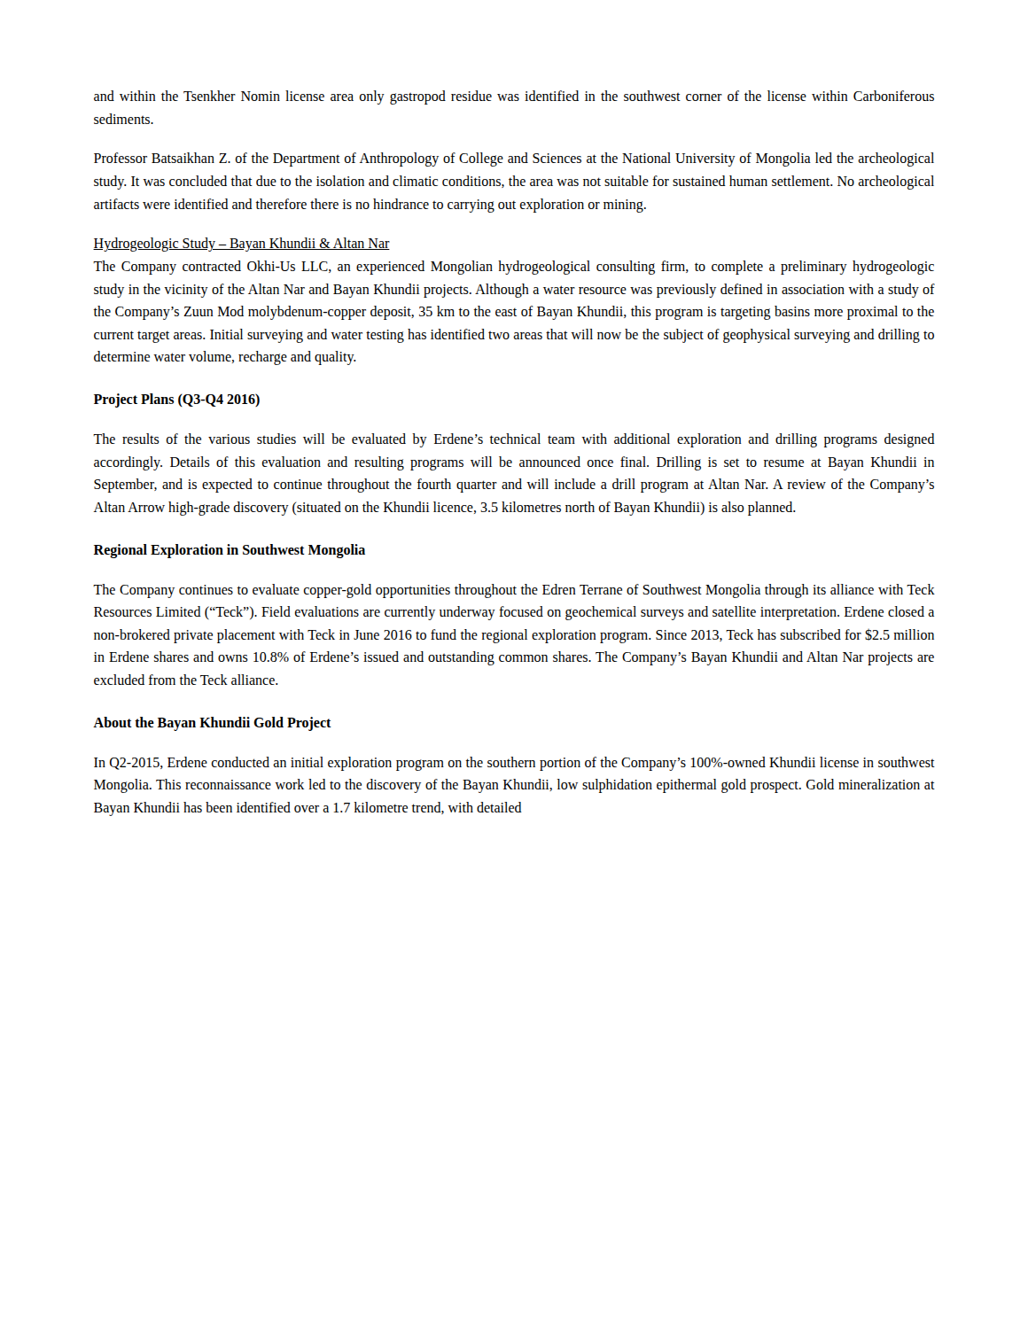and within the Tsenkher Nomin license area only gastropod residue was identified in the southwest corner of the license within Carboniferous sediments.
Professor Batsaikhan Z. of the Department of Anthropology of College and Sciences at the National University of Mongolia led the archeological study. It was concluded that due to the isolation and climatic conditions, the area was not suitable for sustained human settlement. No archeological artifacts were identified and therefore there is no hindrance to carrying out exploration or mining.
Hydrogeologic Study – Bayan Khundii & Altan Nar
The Company contracted Okhi-Us LLC, an experienced Mongolian hydrogeological consulting firm, to complete a preliminary hydrogeologic study in the vicinity of the Altan Nar and Bayan Khundii projects. Although a water resource was previously defined in association with a study of the Company’s Zuun Mod molybdenum-copper deposit, 35 km to the east of Bayan Khundii, this program is targeting basins more proximal to the current target areas. Initial surveying and water testing has identified two areas that will now be the subject of geophysical surveying and drilling to determine water volume, recharge and quality.
Project Plans (Q3-Q4 2016)
The results of the various studies will be evaluated by Erdene’s technical team with additional exploration and drilling programs designed accordingly. Details of this evaluation and resulting programs will be announced once final. Drilling is set to resume at Bayan Khundii in September, and is expected to continue throughout the fourth quarter and will include a drill program at Altan Nar. A review of the Company’s Altan Arrow high-grade discovery (situated on the Khundii licence, 3.5 kilometres north of Bayan Khundii) is also planned.
Regional Exploration in Southwest Mongolia
The Company continues to evaluate copper-gold opportunities throughout the Edren Terrane of Southwest Mongolia through its alliance with Teck Resources Limited (“Teck”). Field evaluations are currently underway focused on geochemical surveys and satellite interpretation. Erdene closed a non-brokered private placement with Teck in June 2016 to fund the regional exploration program. Since 2013, Teck has subscribed for $2.5 million in Erdene shares and owns 10.8% of Erdene’s issued and outstanding common shares. The Company’s Bayan Khundii and Altan Nar projects are excluded from the Teck alliance.
About the Bayan Khundii Gold Project
In Q2-2015, Erdene conducted an initial exploration program on the southern portion of the Company’s 100%-owned Khundii license in southwest Mongolia. This reconnaissance work led to the discovery of the Bayan Khundii, low sulphidation epithermal gold prospect. Gold mineralization at Bayan Khundii has been identified over a 1.7 kilometre trend, with detailed